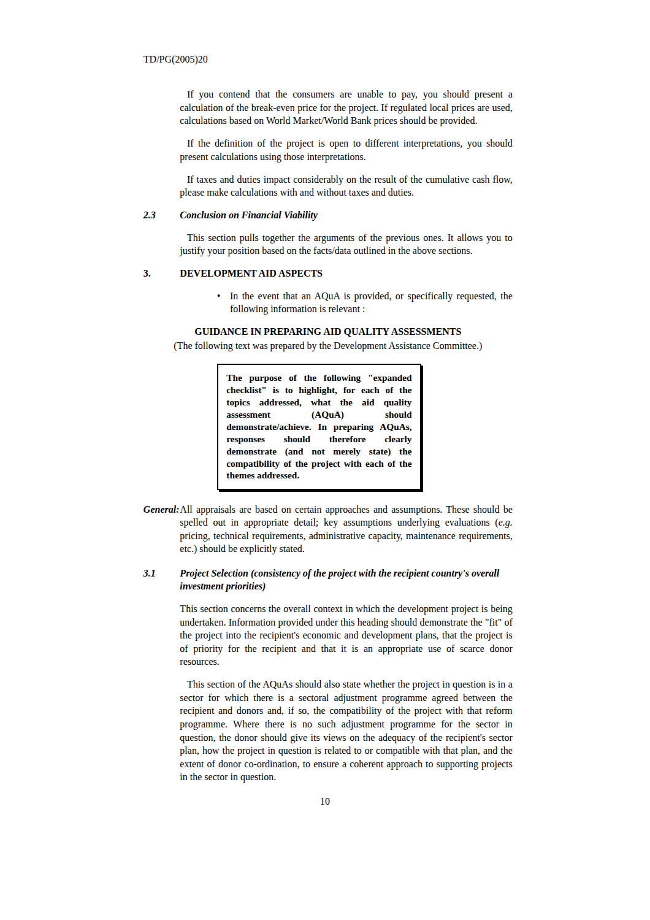TD/PG(2005)20
If you contend that the consumers are unable to pay, you should present a calculation of the break-even price for the project. If regulated local prices are used, calculations based on World Market/World Bank prices should be provided.
If the definition of the project is open to different interpretations, you should present calculations using those interpretations.
If taxes and duties impact considerably on the result of the cumulative cash flow, please make calculations with and without taxes and duties.
2.3
Conclusion on Financial Viability
This section pulls together the arguments of the previous ones. It allows you to justify your position based on the facts/data outlined in the above sections.
3.
DEVELOPMENT AID ASPECTS
In the event that an AQuA is provided, or specifically requested, the following information is relevant :
GUIDANCE IN PREPARING AID QUALITY ASSESSMENTS
(The following text was prepared by the Development Assistance Committee.)
The purpose of the following "expanded checklist" is to highlight, for each of the topics addressed, what the aid quality assessment (AQuA) should demonstrate/achieve. In preparing AQuAs, responses should therefore clearly demonstrate (and not merely state) the compatibility of the project with each of the themes addressed.
General:
All appraisals are based on certain approaches and assumptions. These should be spelled out in appropriate detail; key assumptions underlying evaluations (e.g. pricing, technical requirements, administrative capacity, maintenance requirements, etc.) should be explicitly stated.
3.1
Project Selection (consistency of the project with the recipient country's overall investment priorities)
This section concerns the overall context in which the development project is being undertaken. Information provided under this heading should demonstrate the "fit" of the project into the recipient's economic and development plans, that the project is of priority for the recipient and that it is an appropriate use of scarce donor resources.
This section of the AQuAs should also state whether the project in question is in a sector for which there is a sectoral adjustment programme agreed between the recipient and donors and, if so, the compatibility of the project with that reform programme. Where there is no such adjustment programme for the sector in question, the donor should give its views on the adequacy of the recipient's sector plan, how the project in question is related to or compatible with that plan, and the extent of donor co-ordination, to ensure a coherent approach to supporting projects in the sector in question.
10